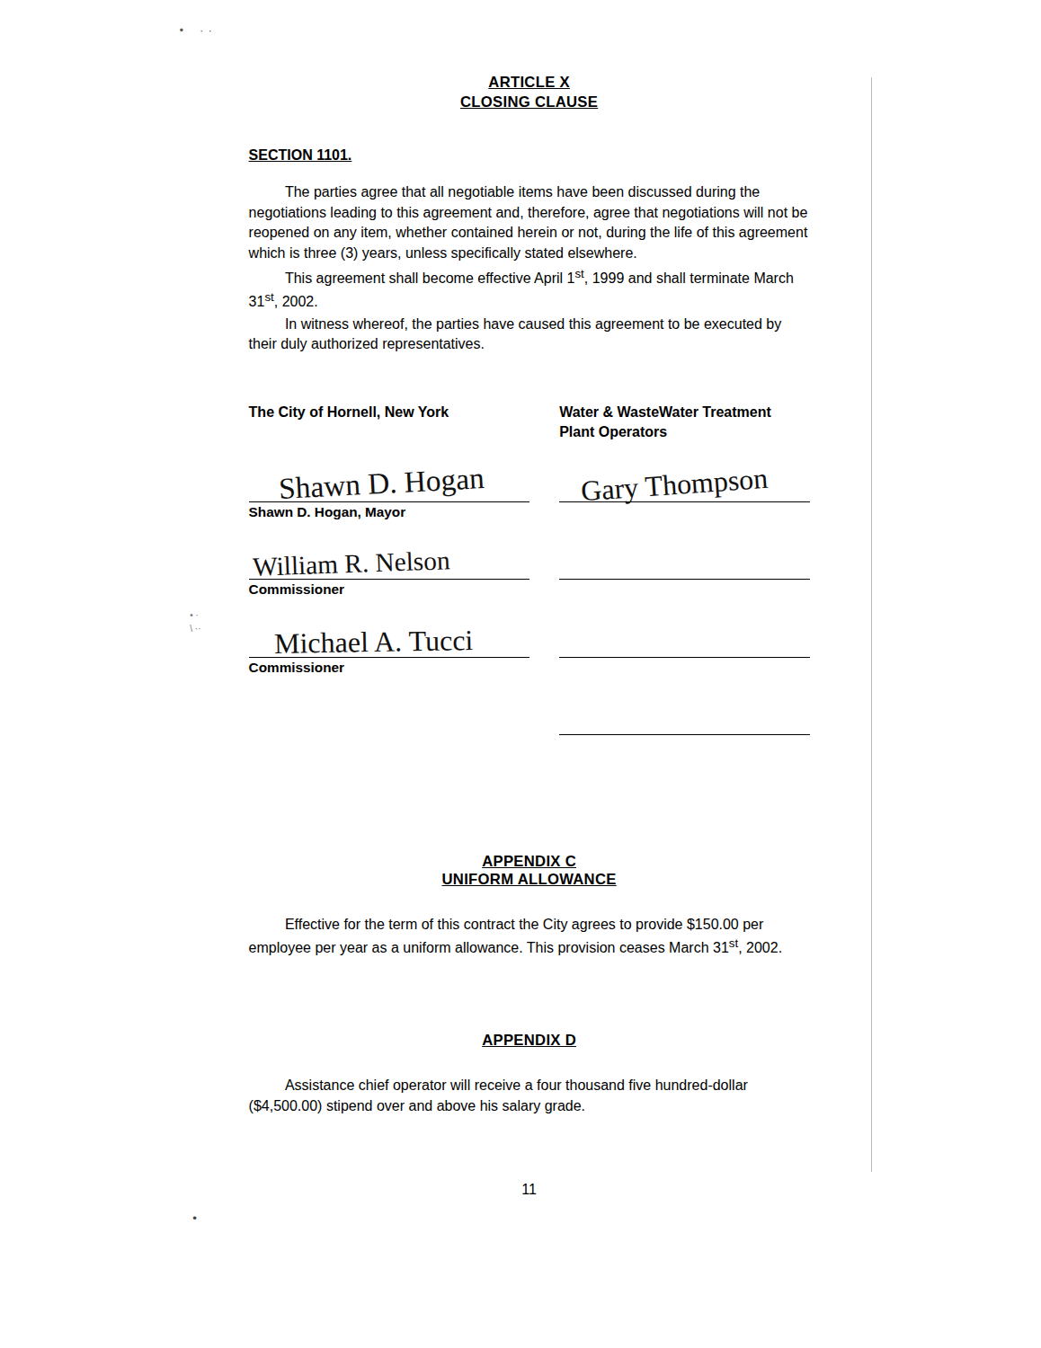• · ·
ARTICLE X
CLOSING CLAUSE
SECTION 1101.
The parties agree that all negotiable items have been discussed during the negotiations leading to this agreement and, therefore, agree that negotiations will not be reopened on any item, whether contained herein or not, during the life of this agreement which is three (3) years, unless specifically stated elsewhere.
This agreement shall become effective April 1st, 1999 and shall terminate March 31st, 2002.
In witness whereof, the parties have caused this agreement to be executed by their duly authorized representatives.
The City of Hornell, New York
Shawn D. Hogan
Shawn D. Hogan, Mayor
William R. Nelson
Commissioner
Michael A. Tucci
Commissioner
Water & WasteWater Treatment
Plant Operators
Gary Thompson
• ·
\ ··
APPENDIX C
UNIFORM ALLOWANCE
Effective for the term of this contract the City agrees to provide $150.00 per employee per year as a uniform allowance. This provision ceases March 31st, 2002.
APPENDIX D
Assistance chief operator will receive a four thousand five hundred-dollar ($4,500.00) stipend over and above his salary grade.
11
•